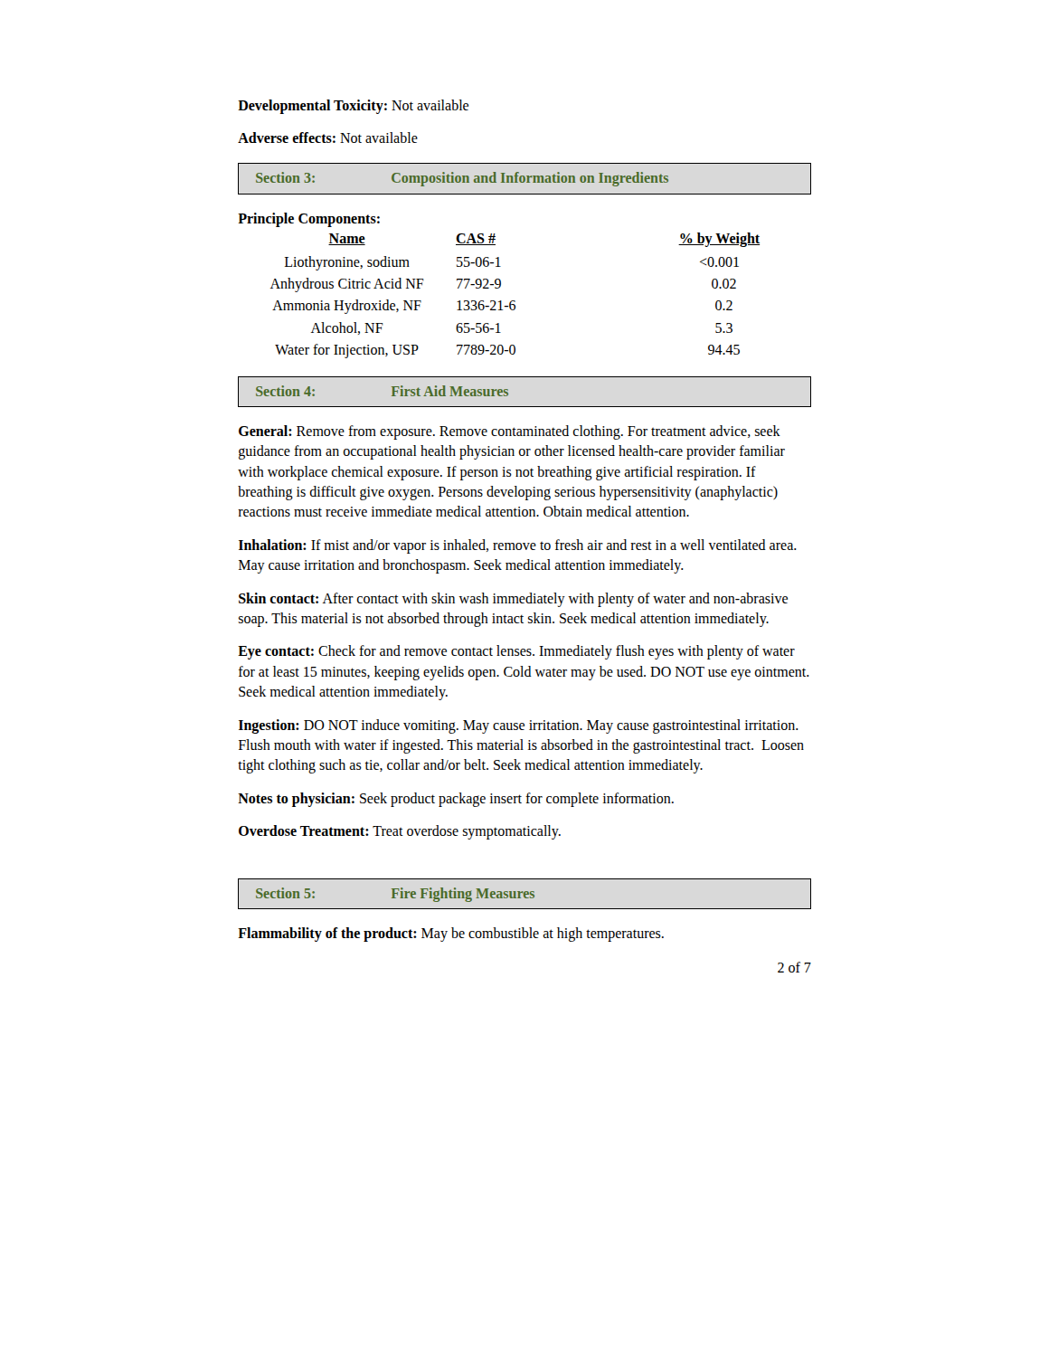Developmental Toxicity: Not available
Adverse effects: Not available
Section 3: Composition and Information on Ingredients
Principle Components:
| Name | CAS # | % by Weight |
| --- | --- | --- |
| Liothyronine, sodium | 55-06-1 | <0.001 |
| Anhydrous Citric Acid NF | 77-92-9 | 0.02 |
| Ammonia Hydroxide, NF | 1336-21-6 | 0.2 |
| Alcohol, NF | 65-56-1 | 5.3 |
| Water for Injection, USP | 7789-20-0 | 94.45 |
Section 4: First Aid Measures
General: Remove from exposure. Remove contaminated clothing. For treatment advice, seek guidance from an occupational health physician or other licensed health-care provider familiar with workplace chemical exposure. If person is not breathing give artificial respiration. If breathing is difficult give oxygen. Persons developing serious hypersensitivity (anaphylactic) reactions must receive immediate medical attention. Obtain medical attention.
Inhalation: If mist and/or vapor is inhaled, remove to fresh air and rest in a well ventilated area. May cause irritation and bronchospasm. Seek medical attention immediately.
Skin contact: After contact with skin wash immediately with plenty of water and non-abrasive soap. This material is not absorbed through intact skin. Seek medical attention immediately.
Eye contact: Check for and remove contact lenses. Immediately flush eyes with plenty of water for at least 15 minutes, keeping eyelids open. Cold water may be used. DO NOT use eye ointment. Seek medical attention immediately.
Ingestion: DO NOT induce vomiting. May cause irritation. May cause gastrointestinal irritation. Flush mouth with water if ingested. This material is absorbed in the gastrointestinal tract. Loosen tight clothing such as tie, collar and/or belt. Seek medical attention immediately.
Notes to physician: Seek product package insert for complete information.
Overdose Treatment: Treat overdose symptomatically.
Section 5: Fire Fighting Measures
Flammability of the product: May be combustible at high temperatures.
2 of 7